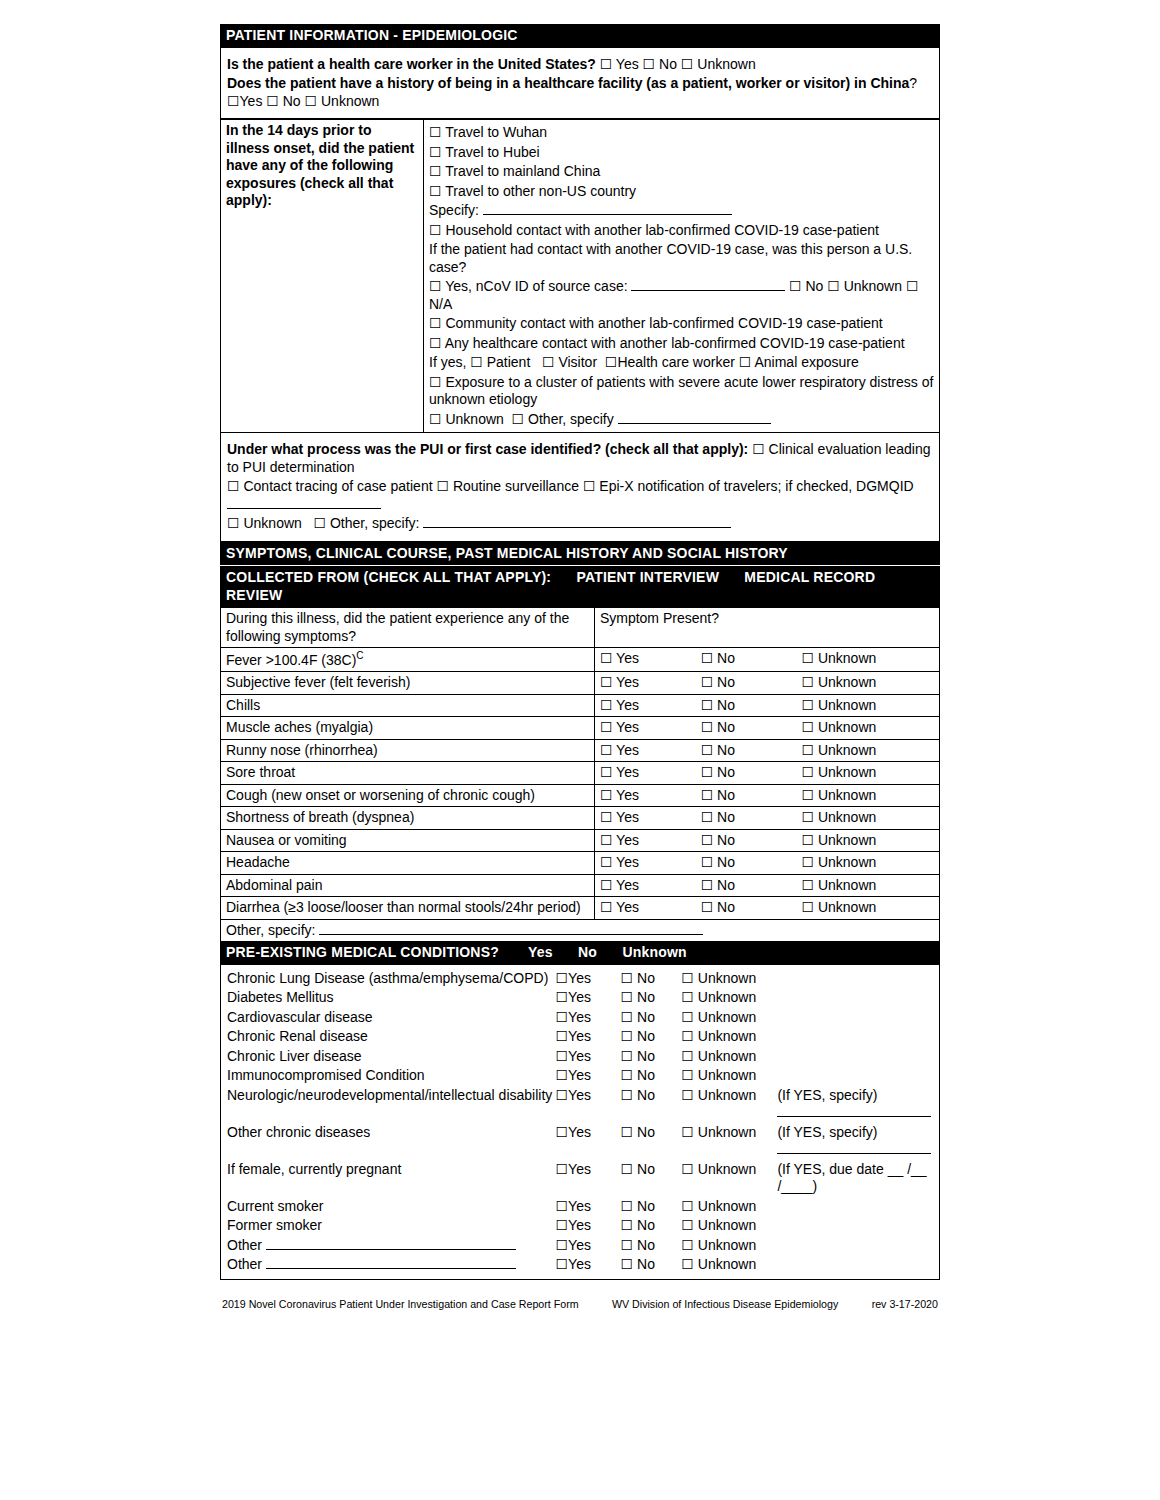PATIENT INFORMATION - EPIDEMIOLOGIC
Is the patient a health care worker in the United States? Yes No Unknown
Does the patient have a history of being in a healthcare facility (as a patient, worker or visitor) in China? Yes No Unknown
| In the 14 days prior to illness onset, did the patient have any of the following exposures (check all that apply): | Travel to Wuhan Travel to Hubei Travel to mainland China Travel to other non-US country Specify: Household contact with another lab-confirmed COVID-19 case-patient If the patient had contact with another COVID-19 case, was this person a U.S. case? Yes, nCoV ID of source case: No Unknown N/A Community contact with another lab-confirmed COVID-19 case-patient Any healthcare contact with another lab-confirmed COVID-19 case-patient If yes, Patient Visitor Health care worker Animal exposure Exposure to a cluster of patients with severe acute lower respiratory distress of unknown etiology Unknown Other, specify |
Under what process was the PUI or first case identified? (check all that apply): Clinical evaluation leading to PUI determination
Contact tracing of case patient Routine surveillance Epi-X notification of travelers; if checked, DGMQID
Unknown Other, specify:
SYMPTOMS, CLINICAL COURSE, PAST MEDICAL HISTORY AND SOCIAL HISTORY
COLLECTED FROM (CHECK ALL THAT APPLY): PATIENT INTERVIEW MEDICAL RECORD REVIEW
| During this illness, did the patient experience any of the following symptoms? | Symptom Present? |
| --- | --- |
| Fever >100.4F (38C) C | Yes No Unknown |
| Subjective fever (felt feverish) | Yes No Unknown |
| Chills | Yes No Unknown |
| Muscle aches (myalgia) | Yes No Unknown |
| Runny nose (rhinorrhea) | Yes No Unknown |
| Sore throat | Yes No Unknown |
| Cough (new onset or worsening of chronic cough) | Yes No Unknown |
| Shortness of breath (dyspnea) | Yes No Unknown |
| Nausea or vomiting | Yes No Unknown |
| Headache | Yes No Unknown |
| Abdominal pain | Yes No Unknown |
| Diarrhea (≥3 loose/looser than normal stools/24hr period) | Yes No Unknown |
| Other, specify: |
PRE-EXISTING MEDICAL CONDITIONS? Yes No Unknown
| Chronic Lung Disease (asthma/emphysema/COPD) | Yes | No | Unknown | |
| Diabetes Mellitus | Yes | No | Unknown | |
| Cardiovascular disease | Yes | No | Unknown | |
| Chronic Renal disease | Yes | No | Unknown | |
| Chronic Liver disease | Yes | No | Unknown | |
| Immunocompromised Condition | Yes | No | Unknown | |
| Neurologic/neurodevelopmental/intellectual disability | Yes | No | Unknown | (If YES, specify) |
| Other chronic diseases | Yes | No | Unknown | (If YES, specify) |
| If female, currently pregnant | Yes | No | Unknown | (If YES, due date __ /__ /____) |
| Current smoker | Yes | No | Unknown | |
| Former smoker | Yes | No | Unknown | |
| Other | Yes | No | Unknown | |
| Other | Yes | No | Unknown | |
2019 Novel Coronavirus Patient Under Investigation and Case Report Form WV Division of Infectious Disease Epidemiology rev 3-17-2020